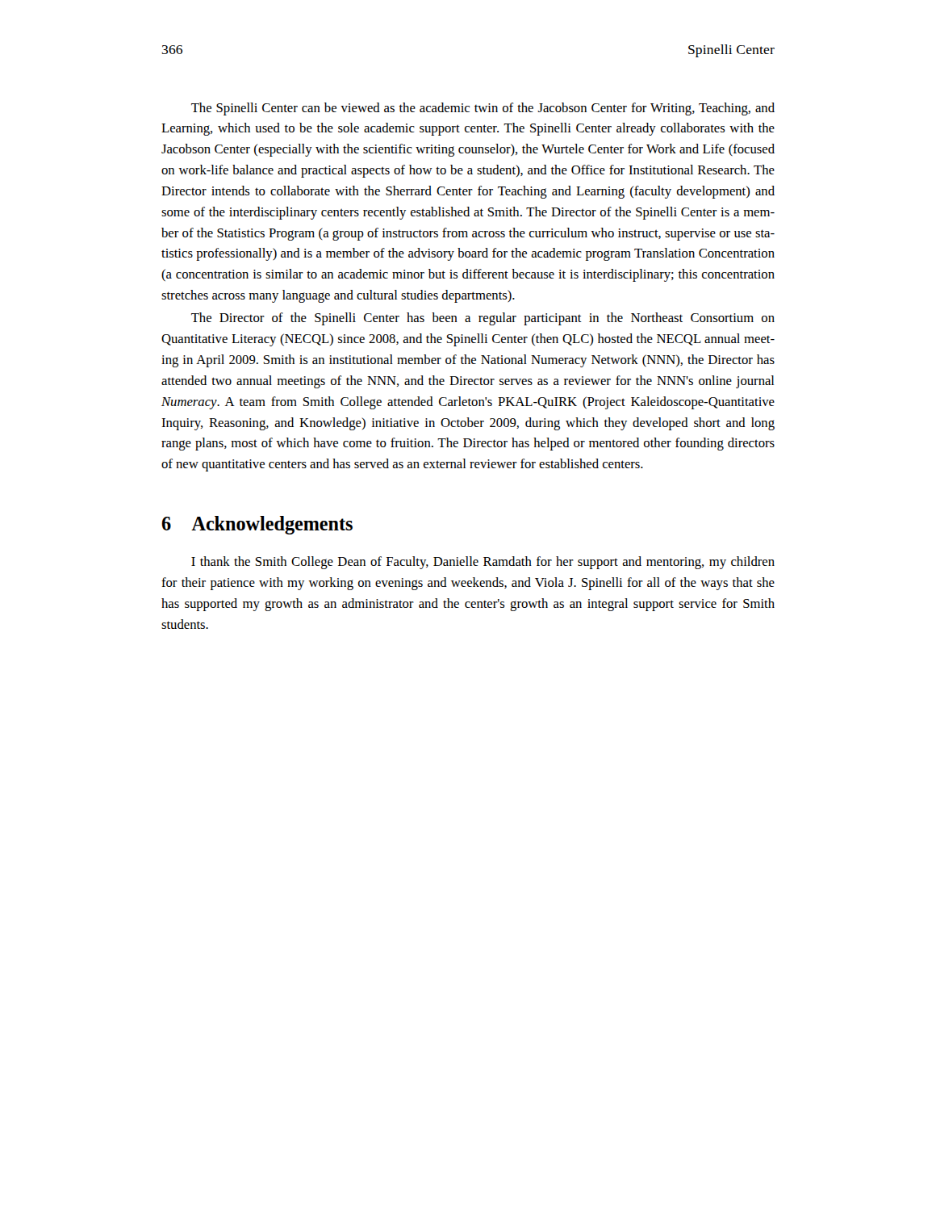366 Spinelli Center
The Spinelli Center can be viewed as the academic twin of the Jacobson Center for Writing, Teaching, and Learning, which used to be the sole academic support center. The Spinelli Center already collaborates with the Jacobson Center (especially with the scientific writing counselor), the Wurtele Center for Work and Life (focused on work-life balance and practical aspects of how to be a student), and the Office for Institutional Research. The Director intends to collaborate with the Sherrard Center for Teaching and Learning (faculty development) and some of the interdisciplinary centers recently established at Smith. The Director of the Spinelli Center is a member of the Statistics Program (a group of instructors from across the curriculum who instruct, supervise or use statistics professionally) and is a member of the advisory board for the academic program Translation Concentration (a concentration is similar to an academic minor but is different because it is interdisciplinary; this concentration stretches across many language and cultural studies departments).
The Director of the Spinelli Center has been a regular participant in the Northeast Consortium on Quantitative Literacy (NECQL) since 2008, and the Spinelli Center (then QLC) hosted the NECQL annual meeting in April 2009. Smith is an institutional member of the National Numeracy Network (NNN), the Director has attended two annual meetings of the NNN, and the Director serves as a reviewer for the NNN's online journal Numeracy. A team from Smith College attended Carleton's PKAL-QuIRK (Project Kaleidoscope-Quantitative Inquiry, Reasoning, and Knowledge) initiative in October 2009, during which they developed short and long range plans, most of which have come to fruition. The Director has helped or mentored other founding directors of new quantitative centers and has served as an external reviewer for established centers.
6 Acknowledgements
I thank the Smith College Dean of Faculty, Danielle Ramdath for her support and mentoring, my children for their patience with my working on evenings and weekends, and Viola J. Spinelli for all of the ways that she has supported my growth as an administrator and the center's growth as an integral support service for Smith students.